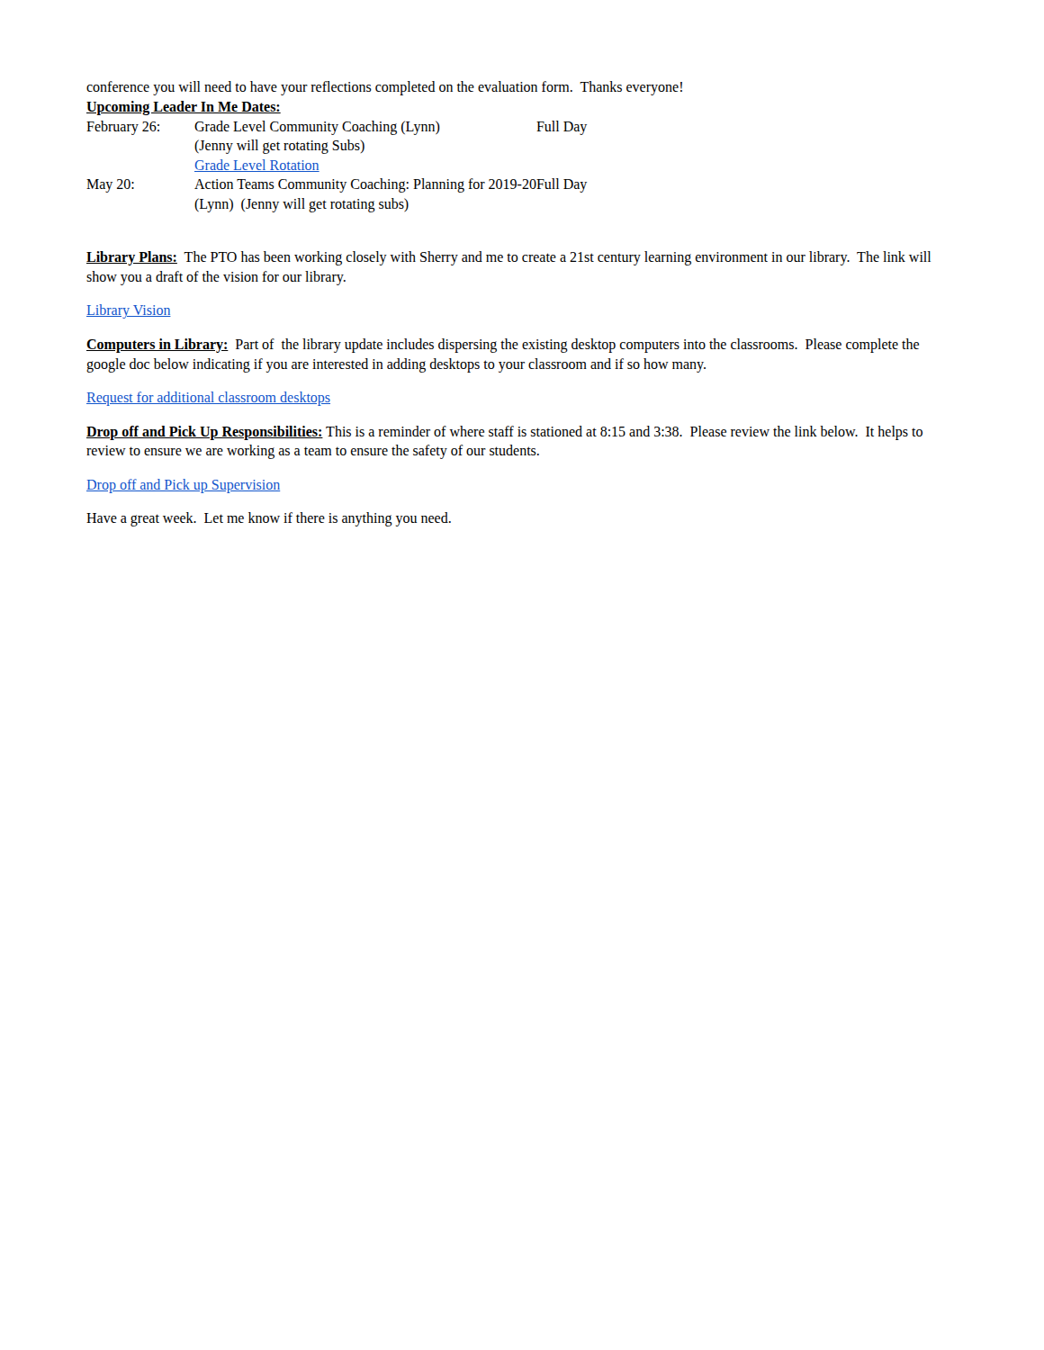conference you will need to have your reflections completed on the evaluation form. Thanks everyone!
Upcoming Leader In Me Dates:
| February 26: | Grade Level Community Coaching (Lynn) | Full Day |
| | (Jenny will get rotating Subs) | |
| | Grade Level Rotation | |
| May 20: | Action Teams Community Coaching: Planning for 2019-20 | Full Day |
| | (Lynn) (Jenny will get rotating subs) | |
Library Plans: The PTO has been working closely with Sherry and me to create a 21st century learning environment in our library. The link will show you a draft of the vision for our library.
Library Vision
Computers in Library: Part of the library update includes dispersing the existing desktop computers into the classrooms. Please complete the google doc below indicating if you are interested in adding desktops to your classroom and if so how many.
Request for additional classroom desktops
Drop off and Pick Up Responsibilities: This is a reminder of where staff is stationed at 8:15 and 3:38. Please review the link below. It helps to review to ensure we are working as a team to ensure the safety of our students.
Drop off and Pick up Supervision
Have a great week. Let me know if there is anything you need.